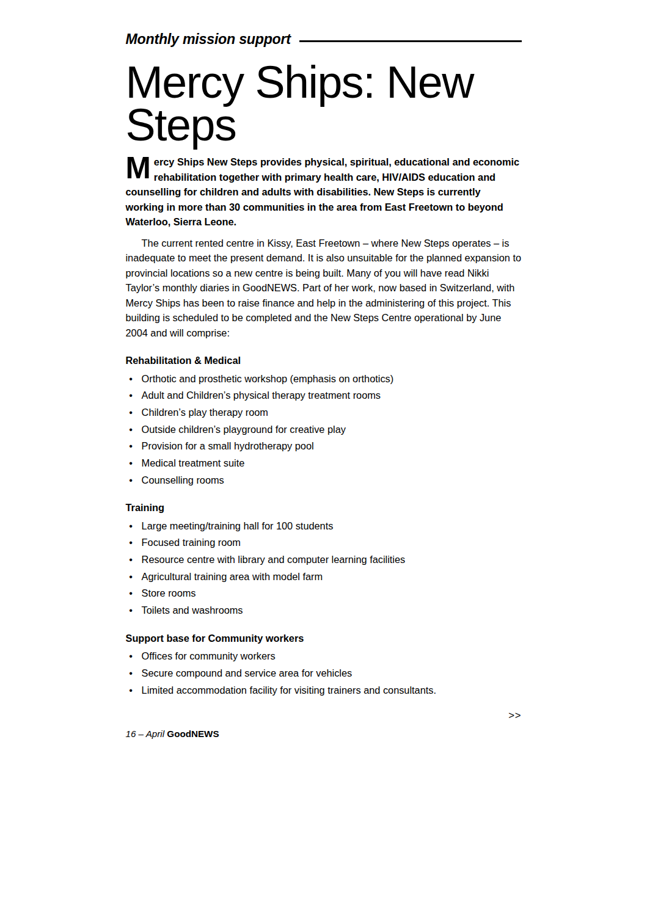Monthly mission support
Mercy Ships: New Steps
Mercy Ships New Steps provides physical, spiritual, educational and economic rehabilitation together with primary health care, HIV/AIDS education and counselling for children and adults with disabilities. New Steps is currently working in more than 30 communities in the area from East Freetown to beyond Waterloo, Sierra Leone.
The current rented centre in Kissy, East Freetown – where New Steps operates – is inadequate to meet the present demand. It is also unsuitable for the planned expansion to provincial locations so a new centre is being built. Many of you will have read Nikki Taylor’s monthly diaries in GoodNEWS. Part of her work, now based in Switzerland, with Mercy Ships has been to raise finance and help in the administering of this project. This building is scheduled to be completed and the New Steps Centre operational by June 2004 and will comprise:
Rehabilitation & Medical
Orthotic and prosthetic workshop (emphasis on orthotics)
Adult and Children’s physical therapy treatment rooms
Children’s play therapy room
Outside children’s playground for creative play
Provision for a small hydrotherapy pool
Medical treatment suite
Counselling rooms
Training
Large meeting/training hall for 100 students
Focused training room
Resource centre with library and computer learning facilities
Agricultural training area with model farm
Store rooms
Toilets and washrooms
Support base for Community workers
Offices for community workers
Secure compound and service area for vehicles
Limited accommodation facility for visiting trainers and consultants.
>>
16 – April Good NEWS